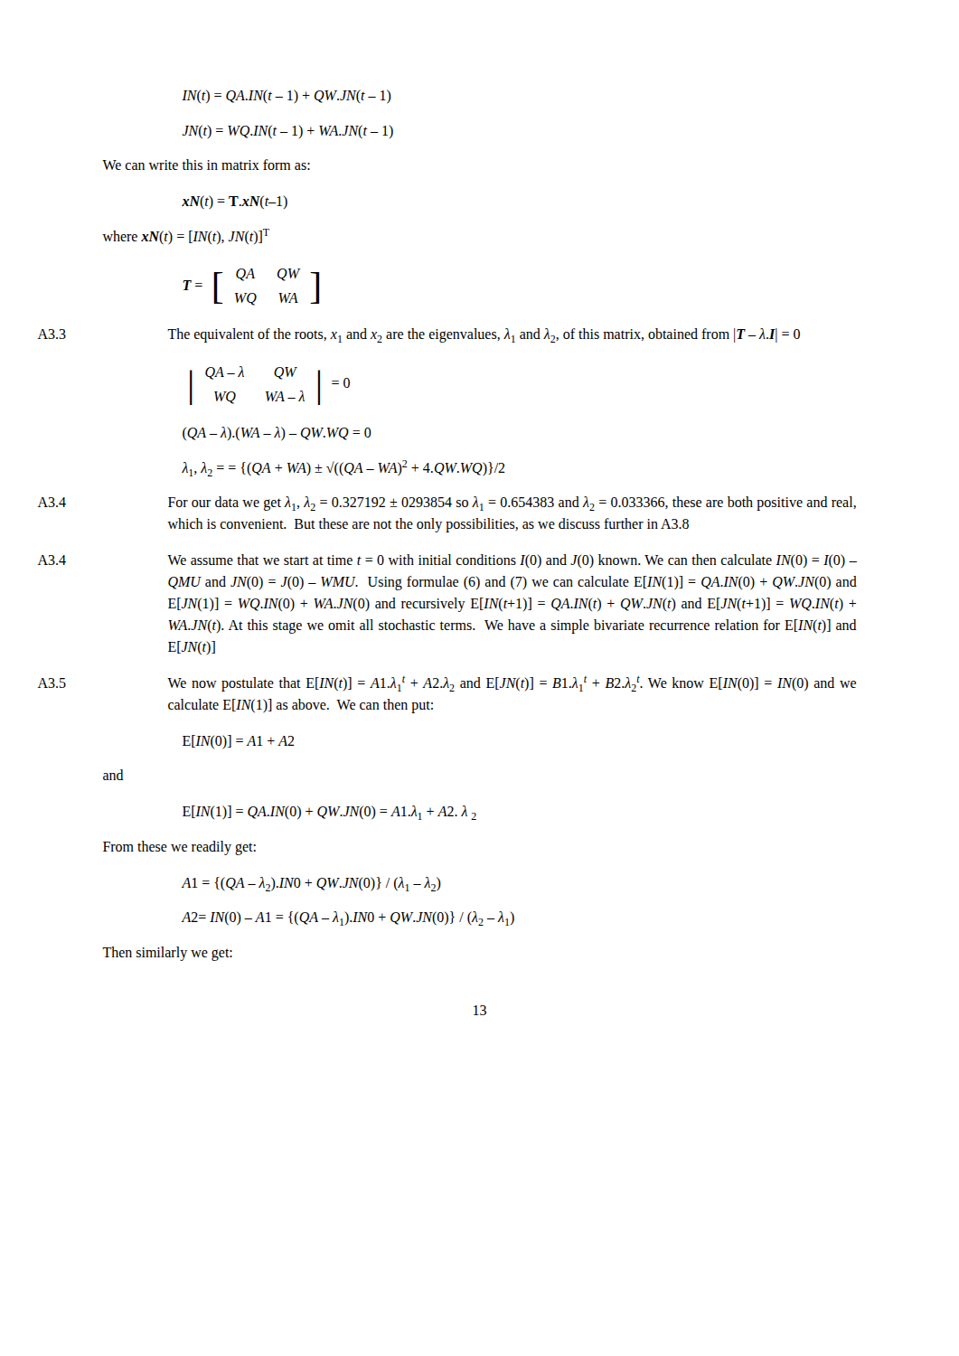IN(t) = QA.IN(t – 1) + QW.JN(t – 1)
JN(t) = WQ.IN(t – 1) + WA.JN(t – 1)
We can write this in matrix form as:
xN(t) = T.xN(t–1)
where xN(t) = [IN(t), JN(t)]T
T = [
| QA | QW |
| WQ | WA |
]
A3.3 The equivalent of the roots, x1 and x2 are the eigenvalues, λ1 and λ2, of this matrix, obtained from |T – λ.I| = 0
|
| QA – λ | QW |
| WQ | WA – λ |
| = 0
(QA – λ).(WA – λ) – QW.WQ = 0
λ1, λ2 = = {(QA + WA) ± √((QA – WA)2 + 4.QW.WQ)}/2
A3.4 For our data we get λ1, λ2 = 0.327192 ± 0293854 so λ1 = 0.654383 and λ2 = 0.033366, these are both positive and real, which is convenient. But these are not the only possibilities, as we discuss further in A3.8
A3.4 We assume that we start at time t = 0 with initial conditions I(0) and J(0) known. We can then calculate IN(0) = I(0) – QMU and JN(0) = J(0) – WMU. Using formulae (6) and (7) we can calculate E[IN(1)] = QA.IN(0) + QW.JN(0) and E[JN(1)] = WQ.IN(0) + WA.JN(0) and recursively E[IN(t+1)] = QA.IN(t) + QW.JN(t) and E[JN(t+1)] = WQ.IN(t) + WA.JN(t). At this stage we omit all stochastic terms. We have a simple bivariate recurrence relation for E[IN(t)] and E[JN(t)]
A3.5 We now postulate that E[IN(t)] = A1.λ1t + A2.λ2 and E[JN(t)] = B1.λ1t + B2.λ2t. We know E[IN(0)] = IN(0) and we calculate E[IN(1)] as above. We can then put:
E[IN(0)] = A1 + A2
and
E[IN(1)] = QA.IN(0) + QW.JN(0) = A1.λ1 + A2. λ 2
From these we readily get:
A1 = {(QA – λ2).IN0 + QW.JN(0)} / (λ1 – λ2)
A2= IN(0) – A1 = {(QA – λ1).IN0 + QW.JN(0)} / (λ2 – λ1)
Then similarly we get:
13